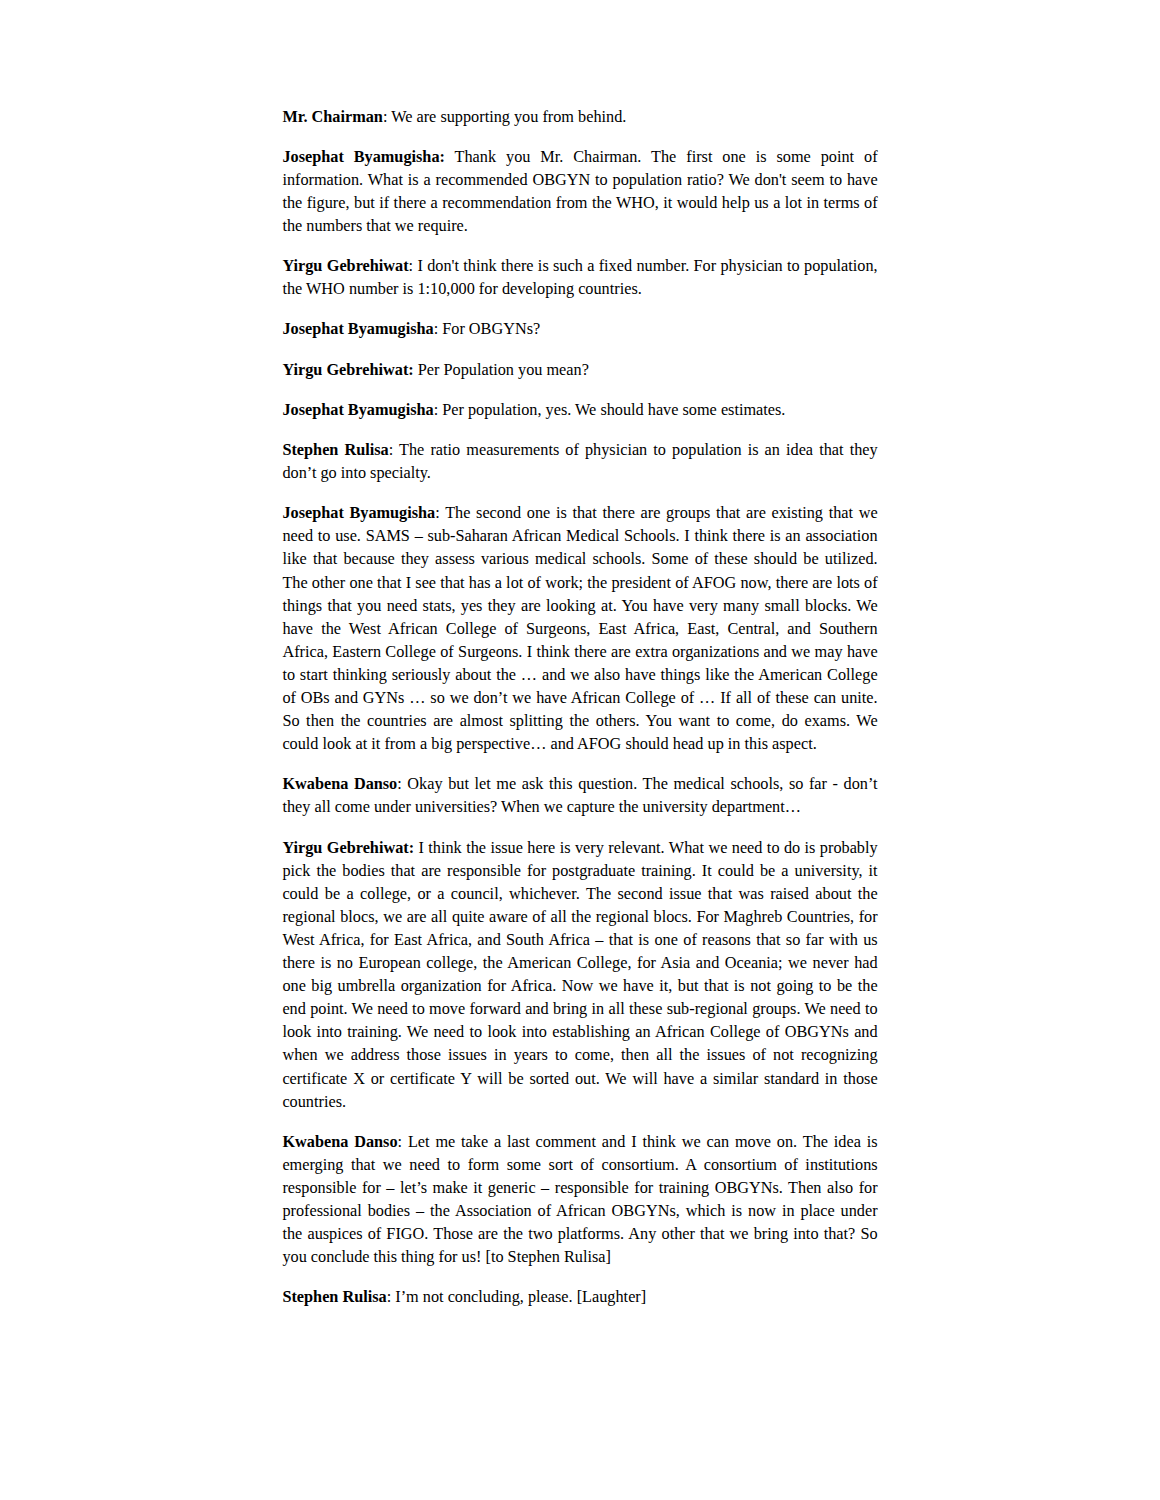Mr. Chairman: We are supporting you from behind.
Josephat Byamugisha: Thank you Mr. Chairman. The first one is some point of information. What is a recommended OBGYN to population ratio? We don't seem to have the figure, but if there a recommendation from the WHO, it would help us a lot in terms of the numbers that we require.
Yirgu Gebrehiwat: I don't think there is such a fixed number. For physician to population, the WHO number is 1:10,000 for developing countries.
Josephat Byamugisha: For OBGYNs?
Yirgu Gebrehiwat: Per Population you mean?
Josephat Byamugisha: Per population, yes. We should have some estimates.
Stephen Rulisa: The ratio measurements of physician to population is an idea that they don’t go into specialty.
Josephat Byamugisha: The second one is that there are groups that are existing that we need to use. SAMS – sub-Saharan African Medical Schools. I think there is an association like that because they assess various medical schools. Some of these should be utilized. The other one that I see that has a lot of work; the president of AFOG now, there are lots of things that you need stats, yes they are looking at. You have very many small blocks. We have the West African College of Surgeons, East Africa, East, Central, and Southern Africa, Eastern College of Surgeons. I think there are extra organizations and we may have to start thinking seriously about the … and we also have things like the American College of OBs and GYNs … so we don’t we have African College of … If all of these can unite. So then the countries are almost splitting the others. You want to come, do exams. We could look at it from a big perspective… and AFOG should head up in this aspect.
Kwabena Danso: Okay but let me ask this question. The medical schools, so far - don’t they all come under universities? When we capture the university department…
Yirgu Gebrehiwat: I think the issue here is very relevant. What we need to do is probably pick the bodies that are responsible for postgraduate training. It could be a university, it could be a college, or a council, whichever. The second issue that was raised about the regional blocs, we are all quite aware of all the regional blocs. For Maghreb Countries, for West Africa, for East Africa, and South Africa – that is one of reasons that so far with us there is no European college, the American College, for Asia and Oceania; we never had one big umbrella organization for Africa. Now we have it, but that is not going to be the end point. We need to move forward and bring in all these sub-regional groups. We need to look into training. We need to look into establishing an African College of OBGYNs and when we address those issues in years to come, then all the issues of not recognizing certificate X or certificate Y will be sorted out. We will have a similar standard in those countries.
Kwabena Danso: Let me take a last comment and I think we can move on. The idea is emerging that we need to form some sort of consortium. A consortium of institutions responsible for – let’s make it generic – responsible for training OBGYNs. Then also for professional bodies – the Association of African OBGYNs, which is now in place under the auspices of FIGO. Those are the two platforms. Any other that we bring into that? So you conclude this thing for us! [to Stephen Rulisa]
Stephen Rulisa: I’m not concluding, please. [Laughter]